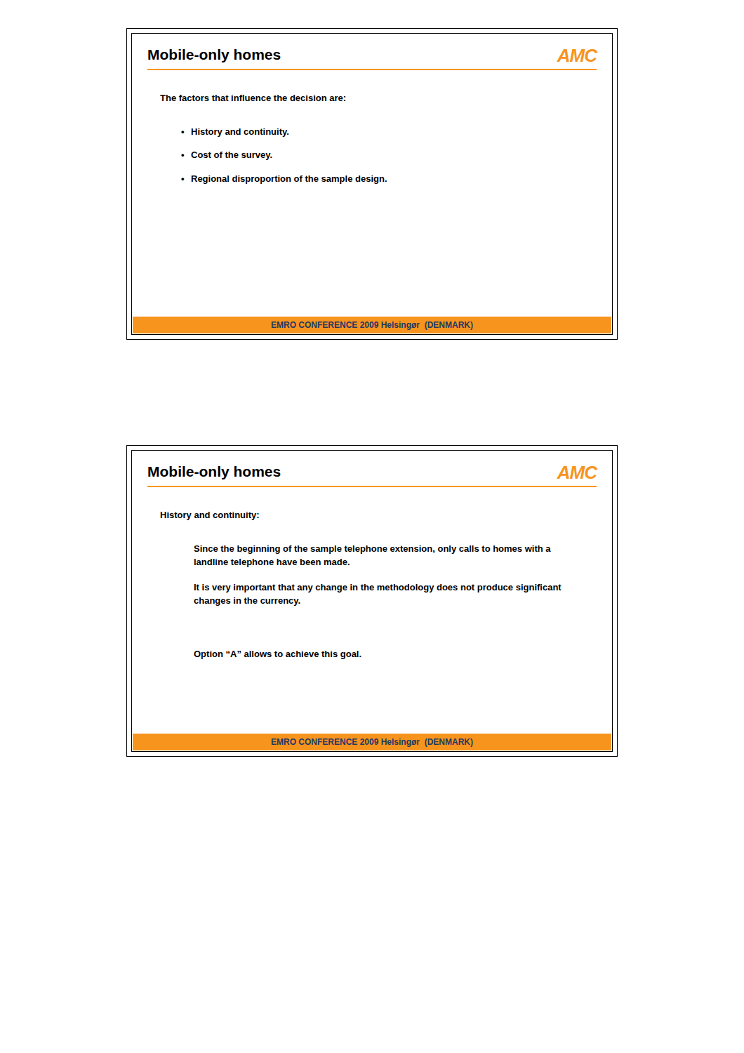Mobile-only homes
AMC
The factors that influence the decision are:
History and continuity.
Cost of the survey.
Regional disproportion of the sample design.
EMRO CONFERENCE 2009 Helsingør (DENMARK)
Mobile-only homes
AMC
History and continuity:
Since the beginning of the sample telephone extension, only calls to homes with a landline telephone have been made.
It is very important that any change in the methodology does not produce significant changes in the currency.
Option “A” allows to achieve this goal.
EMRO CONFERENCE 2009 Helsingør (DENMARK)